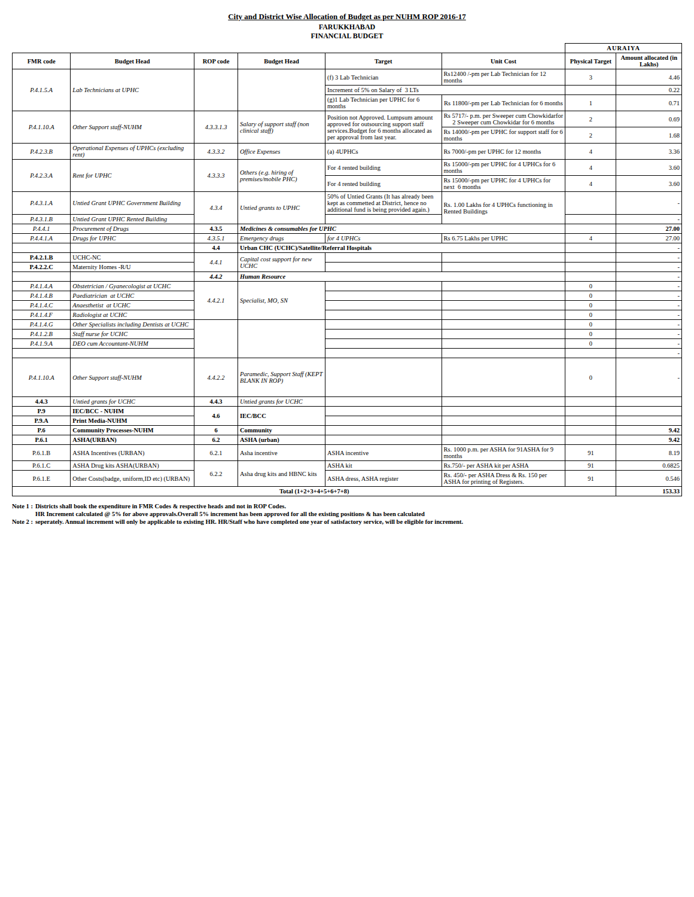City and District Wise Allocation of Budget as per NUHM ROP 2016-17
FARUKKHABAD
FINANCIAL BUDGET
| | AURAIYA |
| --- | --- |
| FMR code | Budget Head | ROP code | Budget Head | Target | Unit Cost | Physical Target | Amount allocated (in Lakhs) |
| P.4.1.5.A | Lab Technicians at UPHC | | | (f) 3 Lab Technician | Rs12400 /-pm per Lab Technician for 12 months | 3 | 4.46 |
| Increment of 5% on Salary of 3 LTs | | 0.22 |
| (g)1 Lab Technician per UPHC for 6 months | Rs 11800/-pm per Lab Technician for 6 months | 1 | 0.71 |
| P.4.1.10.A | Other Support staff-NUHM | 4.3.3.1.3 | Salary of support staff (non clinical staff) | Position not Approved. Lumpsum amount approved for outsourcing support staff services.Budget for 6 months allocated as per approval from last year. | Rs 5717/- p.m. per Sweeper cum Chowkidarfor 2 Sweeper cum Chowkidar for 6 months | 2 | 0.69 |
| Rs 14000/-pm per UPHC for support staff for 6 months | 2 | 1.68 |
| P.4.2.3.B | Operational Expenses of UPHCs (excluding rent) | 4.3.3.2 | Office Expenses | (a) 4UPHCs | Rs 7000/-pm per UPHC for 12 months | 4 | 3.36 |
| P.4.2.3.A | Rent for UPHC | 4.3.3.3 | Others (e.g. hiring of premises/mobile PHC) | For 4 rented building | Rs 15000/-pm per UPHC for 4 UPHCs for 6 months | 4 | 3.60 |
| For 4 rented building | Rs 15000/-pm per UPHC for 4 UPHCs for next 6 months | 4 | 3.60 |
| P.4.3.1.A | Untied Grant UPHC Government Building | 4.3.4 | Untied grants to UPHC | 50% of Untied Grants (It has already been kept as commetted at District, hence no additional fund is being provided again.) | Rs. 1.00 Lakhs for 4 UPHCs functioning in Rented Buildings | | - |
| P.4.3.1.B | Untied Grant UPHC Rented Building | | | - |
| P.4.4.1 | Procurement of Drugs | 4.3.5 | Medicines & consumables for UPHC | | 27.00 |
| P.4.4.1.A | Drugs for UPHC | 4.3.5.1 | Emergency drugs | for 4 UPHCs | Rs 6.75 Lakhs per UPHC | 4 | 27.00 |
| | | 4.4 | Urban CHC (UCHC)/Satellite/Referral Hospitals | | - |
| P.4.2.1.B | UCHC-NC | 4.4.1 | Capital cost support for new UCHC | | | | - |
| P.4.2.2.C | Maternity Homes -R/U | | | | - |
| | | 4.4.2 | Human Resource | | - |
| P.4.1.4.A | Obstetrician / Gyanecologist at UCHC | 4.4.2.1 | Specialist, MO, SN | | | 0 | - |
| P.4.1.4.B | Paediatrician at UCHC | | | 0 | - |
| P.4.1.4.C | Anaesthetist at UCHC | | | 0 | - |
| P.4.1.4.F | Radiologist at UCHC | | | 0 | - |
| P.4.1.4.G | Other Specialists including Dentists at UCHC | | | | | 0 | - |
| P.4.1.2.B | Staff nurse for UCHC | | | 0 | - |
| P.4.1.9.A | DEO cum Accountant-NUHM | | | 0 | - |
| | | | | | - |
| P.4.1.10.A | Other Support staff-NUHM | 4.4.2.2 | Paramedic, Support Staff (KEPT BLANK IN ROP) | | | 0 | - |
| 4.4.3 | Untied grants for UCHC | 4.4.3 | Untied grants for UCHC | | | | |
| P.9 | IEC/BCC - NUHM | 4.6 | IEC/BCC | | | | |
| P.9.A | Print Media-NUHM | | | | |
| P.6 | Community Processes-NUHM | 6 | Community | | | | 9.42 |
| P.6.1 | ASHA(URBAN) | 6.2 | ASHA (urban) | | | | 9.42 |
| P.6.1.B | ASHA Incentives (URBAN) | 6.2.1 | Asha incentive | ASHA incentive | Rs. 1000 p.m. per ASHA for 91ASHA for 9 months | 91 | 8.19 |
| P.6.1.C | ASHA Drug kits ASHA(URBAN) | 6.2.2 | Asha drug kits and HBNC kits | ASHA kit | Rs.750/- per ASHA kit per ASHA | 91 | 0.6825 |
| P.6.1.E | Other Costs(badge, uniform,ID etc) (URBAN) | ASHA dress, ASHA register | Rs. 450/- per ASHA Dress & Rs. 150 per ASHA for printing of Registers. | 91 | 0.546 |
| Total (1+2+3+4+5+6+7+8) | 153.33 |
| Note 1 : | Districts shall book the expenditure in FMR Codes & respective heads and not in ROP Codes. |
| | HR Increment calculated @ 5% for above approvals.Overall 5% increment has been approved for all the existing positions & has been calculated |
| Note 2 : | seperately. Annual increment will only be applicable to existing HR. HR/Staff who have completed one year of satisfactory service, will be eligible for increment. |